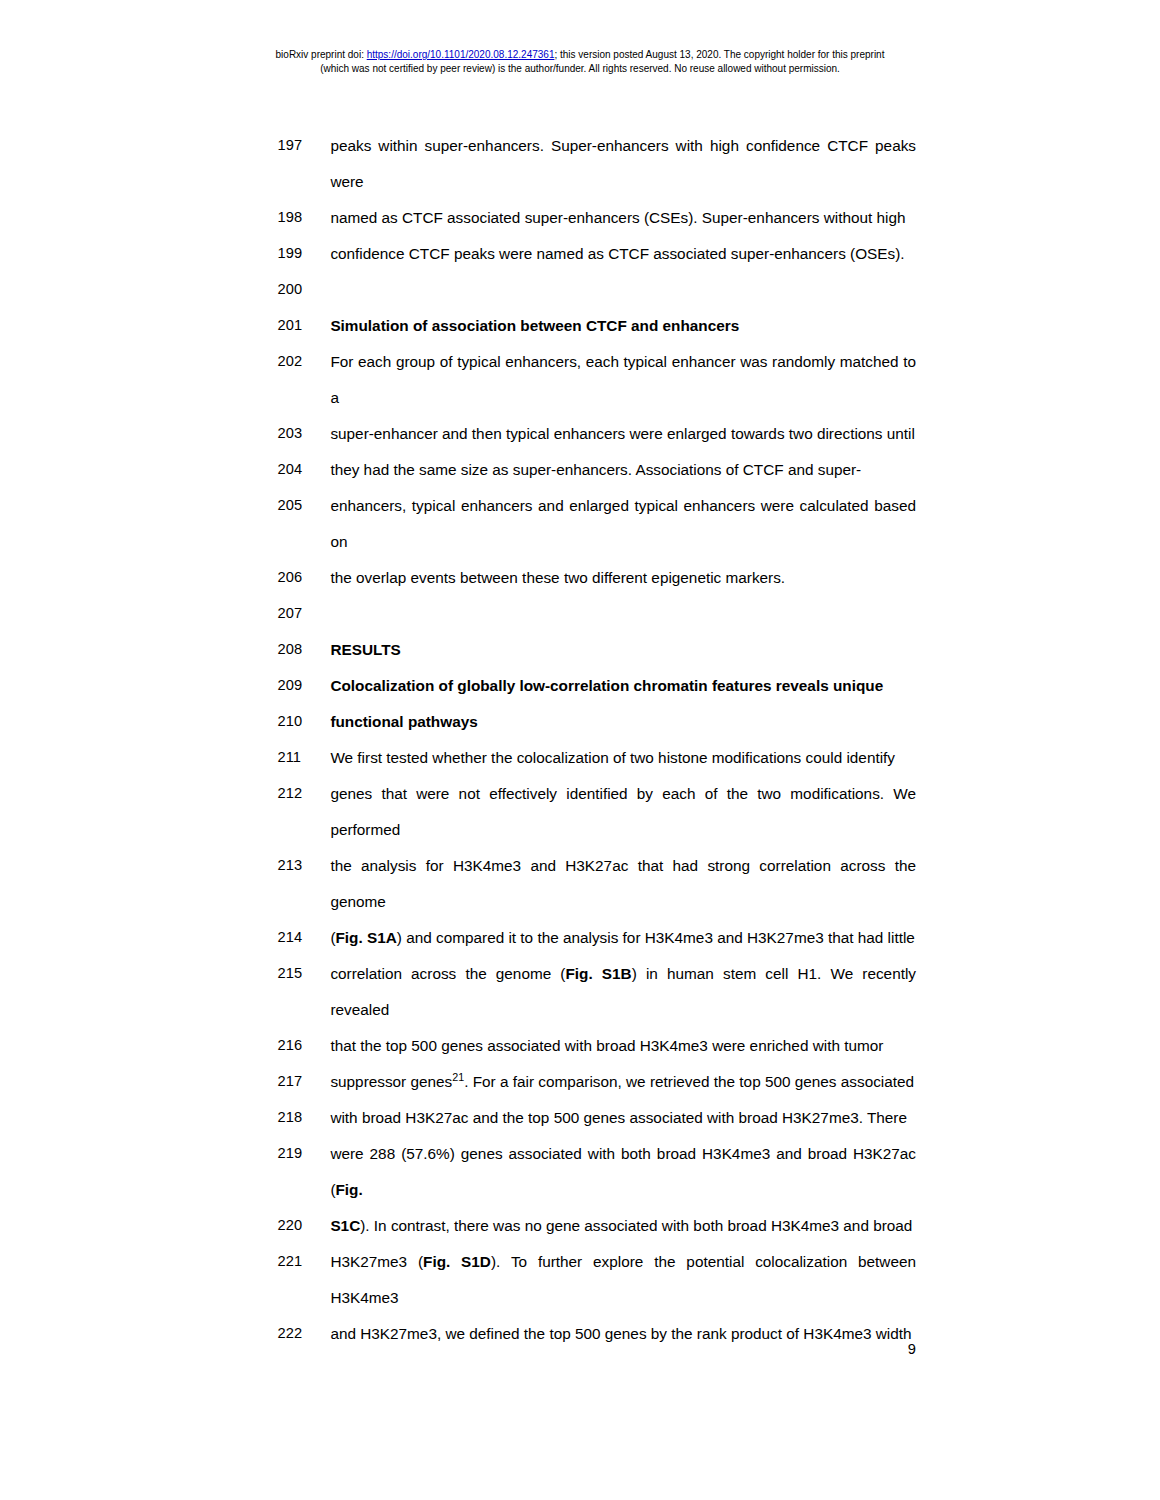bioRxiv preprint doi: https://doi.org/10.1101/2020.08.12.247361; this version posted August 13, 2020. The copyright holder for this preprint
(which was not certified by peer review) is the author/funder. All rights reserved. No reuse allowed without permission.
| 197 | peaks within super-enhancers. Super-enhancers with high confidence CTCF peaks were |
| 198 | named as CTCF associated super-enhancers (CSEs). Super-enhancers without high |
| 199 | confidence CTCF peaks were named as CTCF associated super-enhancers (OSEs). |
| 200 | |
| 201 | Simulation of association between CTCF and enhancers |
| 202 | For each group of typical enhancers, each typical enhancer was randomly matched to a |
| 203 | super-enhancer and then typical enhancers were enlarged towards two directions until |
| 204 | they had the same size as super-enhancers. Associations of CTCF and super- |
| 205 | enhancers, typical enhancers and enlarged typical enhancers were calculated based on |
| 206 | the overlap events between these two different epigenetic markers. |
| 207 | |
| 208 | RESULTS |
| 209 | Colocalization of globally low-correlation chromatin features reveals unique |
| 210 | functional pathways |
| 211 | We first tested whether the colocalization of two histone modifications could identify |
| 212 | genes that were not effectively identified by each of the two modifications. We performed |
| 213 | the analysis for H3K4me3 and H3K27ac that had strong correlation across the genome |
| 214 | ( Fig. S1A ) and compared it to the analysis for H3K4me3 and H3K27me3 that had little |
| 215 | correlation across the genome ( Fig. S1B ) in human stem cell H1. We recently revealed |
| 216 | that the top 500 genes associated with broad H3K4me3 were enriched with tumor |
| 217 | suppressor genes 21 . For a fair comparison, we retrieved the top 500 genes associated |
| 218 | with broad H3K27ac and the top 500 genes associated with broad H3K27me3. There |
| 219 | were 288 (57.6%) genes associated with both broad H3K4me3 and broad H3K27ac ( Fig. |
| 220 | S1C ). In contrast, there was no gene associated with both broad H3K4me3 and broad |
| 221 | H3K27me3 ( Fig. S1D ). To further explore the potential colocalization between H3K4me3 |
| 222 | and H3K27me3, we defined the top 500 genes by the rank product of H3K4me3 width |
9